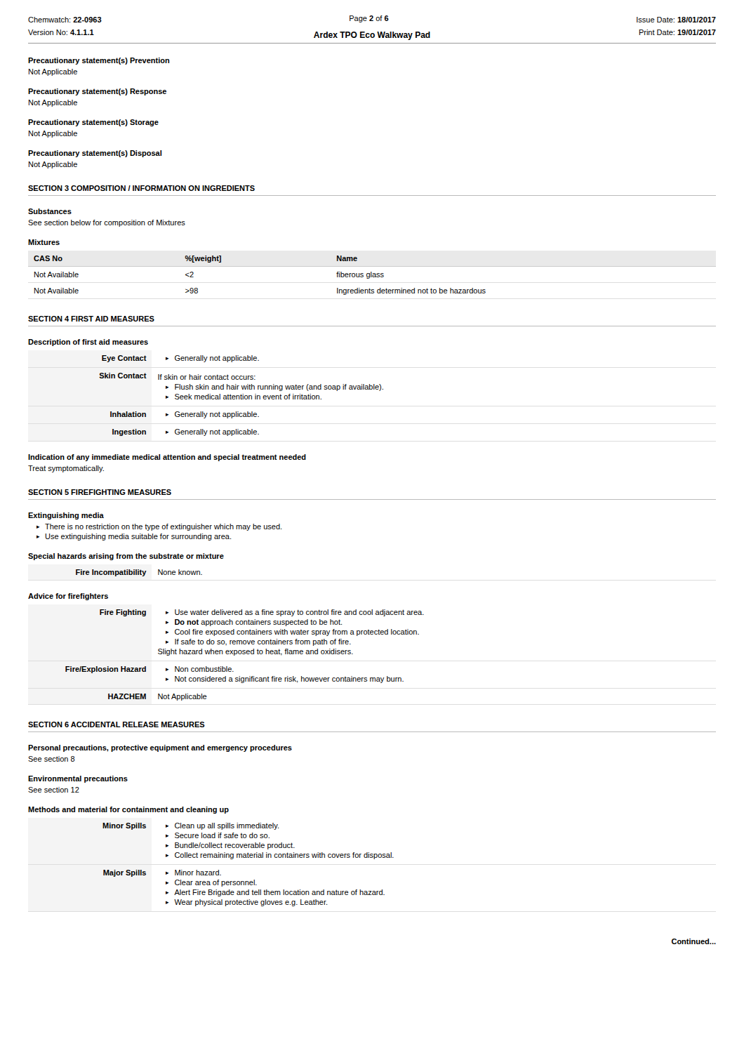Chemwatch: 22-0963
Version No: 4.1.1.1
Page 2 of 6
Issue Date: 18/01/2017
Print Date: 19/01/2017
Ardex TPO Eco Walkway Pad
Precautionary statement(s) Prevention
Not Applicable
Precautionary statement(s) Response
Not Applicable
Precautionary statement(s) Storage
Not Applicable
Precautionary statement(s) Disposal
Not Applicable
SECTION 3 COMPOSITION / INFORMATION ON INGREDIENTS
Substances
See section below for composition of Mixtures
Mixtures
| CAS No | %[weight] | Name |
| --- | --- | --- |
| Not Available | <2 | fiberous glass |
| Not Available | >98 | Ingredients determined not to be hazardous |
SECTION 4 FIRST AID MEASURES
Description of first aid measures
| Eye Contact | Generally not applicable. |
| Skin Contact | If skin or hair contact occurs: Flush skin and hair with running water (and soap if available). Seek medical attention in event of irritation. |
| Inhalation | Generally not applicable. |
| Ingestion | Generally not applicable. |
Indication of any immediate medical attention and special treatment needed
Treat symptomatically.
SECTION 5 FIREFIGHTING MEASURES
Extinguishing media
There is no restriction on the type of extinguisher which may be used.
Use extinguishing media suitable for surrounding area.
Special hazards arising from the substrate or mixture
| Fire Incompatibility | None known. |
Advice for firefighters
| Fire Fighting | Use water delivered as a fine spray to control fire and cool adjacent area. Do not approach containers suspected to be hot. Cool fire exposed containers with water spray from a protected location. If safe to do so, remove containers from path of fire. Slight hazard when exposed to heat, flame and oxidisers. |
| Fire/Explosion Hazard | Non combustible. Not considered a significant fire risk, however containers may burn. |
| HAZCHEM | Not Applicable |
SECTION 6 ACCIDENTAL RELEASE MEASURES
Personal precautions, protective equipment and emergency procedures
See section 8
Environmental precautions
See section 12
Methods and material for containment and cleaning up
| Minor Spills | Clean up all spills immediately. Secure load if safe to do so. Bundle/collect recoverable product. Collect remaining material in containers with covers for disposal. |
| Major Spills | Minor hazard. Clear area of personnel. Alert Fire Brigade and tell them location and nature of hazard. Wear physical protective gloves e.g. Leather. |
Continued...